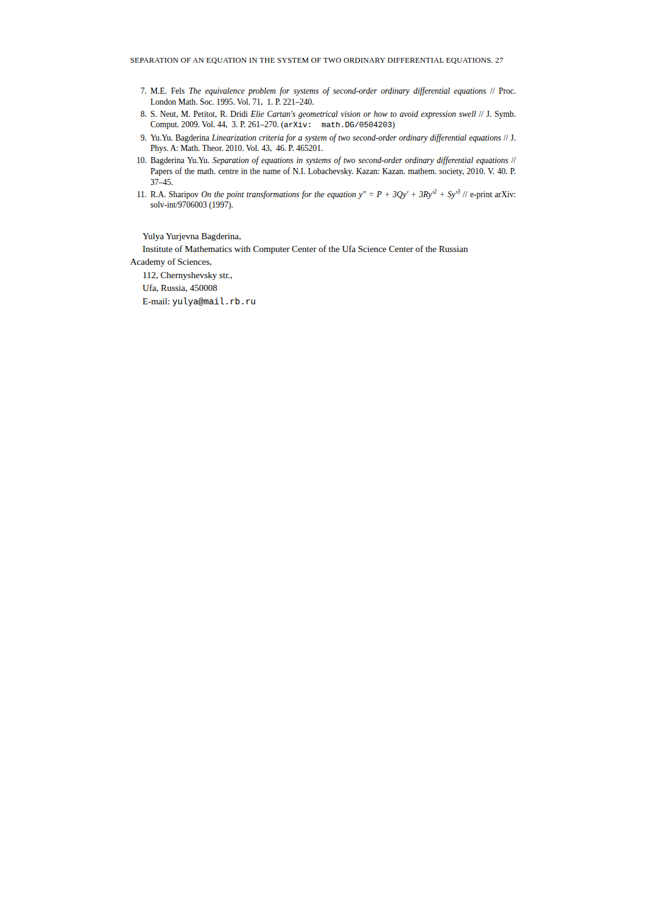SEPARATION OF AN EQUATION IN THE SYSTEM OF TWO ORDINARY DIFFERENTIAL EQUATIONS. 27
M.E. Fels The equivalence problem for systems of second-order ordinary differential equations // Proc. London Math. Soc. 1995. Vol. 71, 1. P. 221–240.
S. Neut, M. Petitot, R. Dridi Elie Cartan's geometrical vision or how to avoid expression swell // J. Symb. Comput. 2009. Vol. 44, 3. P. 261–270. (arXiv: math.DG/0504203)
Yu.Yu. Bagderina Linearization criteria for a system of two second-order ordinary differential equations // J. Phys. A: Math. Theor. 2010. Vol. 43, 46. P. 465201.
Bagderina Yu.Yu. Separation of equations in systems of two second-order ordinary differential equations // Papers of the math. centre in the name of N.I. Lobachevsky. Kazan: Kazan. mathem. society, 2010. V. 40. P. 37–45.
R.A. Sharipov On the point transformations for the equation y″ = P + 3Qy′ + 3Ry′2 + Sy′3 // e-print arXiv: solv-int/9706003 (1997).
Yulya Yurjevna Bagderina,
Institute of Mathematics with Computer Center of the Ufa Science Center of the Russian
Academy of Sciences,
112, Chernyshevsky str.,
Ufa, Russia, 450008
E-mail: yulya@mail.rb.ru